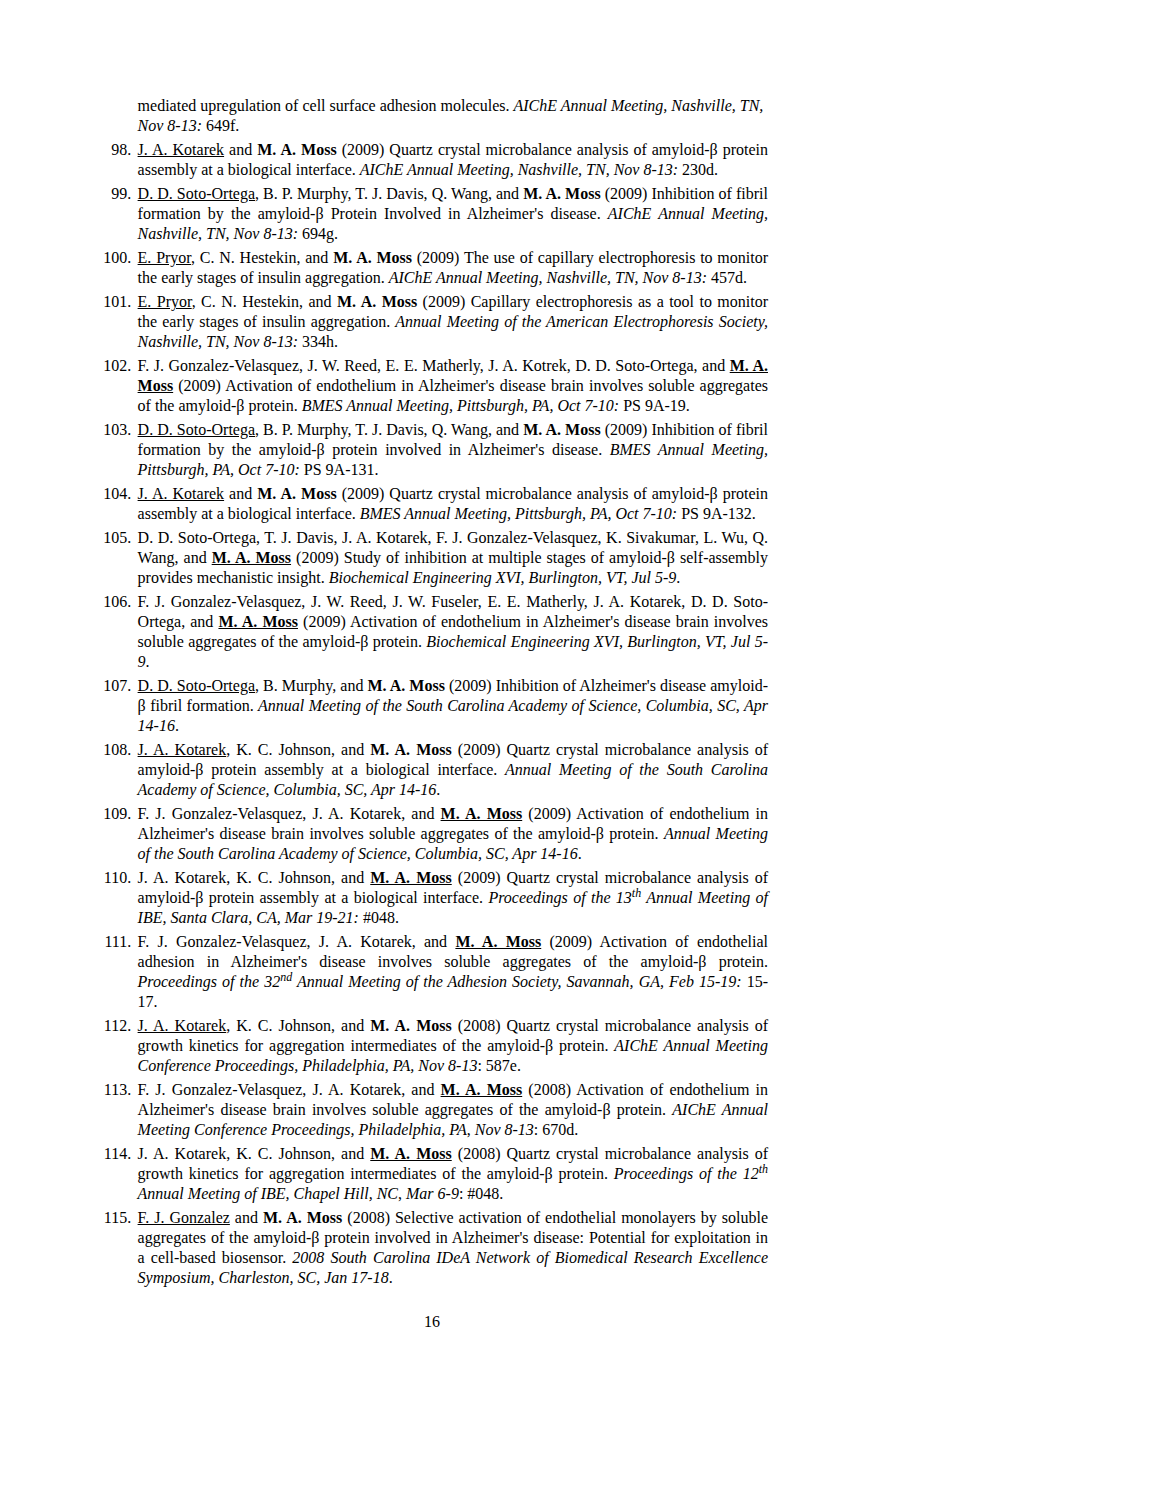mediated upregulation of cell surface adhesion molecules. AIChE Annual Meeting, Nashville, TN, Nov 8-13: 649f.
98. J. A. Kotarek and M. A. Moss (2009) Quartz crystal microbalance analysis of amyloid-β protein assembly at a biological interface. AIChE Annual Meeting, Nashville, TN, Nov 8-13: 230d.
99. D. D. Soto-Ortega, B. P. Murphy, T. J. Davis, Q. Wang, and M. A. Moss (2009) Inhibition of fibril formation by the amyloid-β Protein Involved in Alzheimer's disease. AIChE Annual Meeting, Nashville, TN, Nov 8-13: 694g.
100. E. Pryor, C. N. Hestekin, and M. A. Moss (2009) The use of capillary electrophoresis to monitor the early stages of insulin aggregation. AIChE Annual Meeting, Nashville, TN, Nov 8-13: 457d.
101. E. Pryor, C. N. Hestekin, and M. A. Moss (2009) Capillary electrophoresis as a tool to monitor the early stages of insulin aggregation. Annual Meeting of the American Electrophoresis Society, Nashville, TN, Nov 8-13: 334h.
102. F. J. Gonzalez-Velasquez, J. W. Reed, E. E. Matherly, J. A. Kotrek, D. D. Soto-Ortega, and M. A. Moss (2009) Activation of endothelium in Alzheimer's disease brain involves soluble aggregates of the amyloid-β protein. BMES Annual Meeting, Pittsburgh, PA, Oct 7-10: PS 9A-19.
103. D. D. Soto-Ortega, B. P. Murphy, T. J. Davis, Q. Wang, and M. A. Moss (2009) Inhibition of fibril formation by the amyloid-β protein involved in Alzheimer's disease. BMES Annual Meeting, Pittsburgh, PA, Oct 7-10: PS 9A-131.
104. J. A. Kotarek and M. A. Moss (2009) Quartz crystal microbalance analysis of amyloid-β protein assembly at a biological interface. BMES Annual Meeting, Pittsburgh, PA, Oct 7-10: PS 9A-132.
105. D. D. Soto-Ortega, T. J. Davis, J. A. Kotarek, F. J. Gonzalez-Velasquez, K. Sivakumar, L. Wu, Q. Wang, and M. A. Moss (2009) Study of inhibition at multiple stages of amyloid-β self-assembly provides mechanistic insight. Biochemical Engineering XVI, Burlington, VT, Jul 5-9.
106. F. J. Gonzalez-Velasquez, J. W. Reed, J. W. Fuseler, E. E. Matherly, J. A. Kotarek, D. D. Soto-Ortega, and M. A. Moss (2009) Activation of endothelium in Alzheimer's disease brain involves soluble aggregates of the amyloid-β protein. Biochemical Engineering XVI, Burlington, VT, Jul 5-9.
107. D. D. Soto-Ortega, B. Murphy, and M. A. Moss (2009) Inhibition of Alzheimer's disease amyloid-β fibril formation. Annual Meeting of the South Carolina Academy of Science, Columbia, SC, Apr 14-16.
108. J. A. Kotarek, K. C. Johnson, and M. A. Moss (2009) Quartz crystal microbalance analysis of amyloid-β protein assembly at a biological interface. Annual Meeting of the South Carolina Academy of Science, Columbia, SC, Apr 14-16.
109. F. J. Gonzalez-Velasquez, J. A. Kotarek, and M. A. Moss (2009) Activation of endothelium in Alzheimer's disease brain involves soluble aggregates of the amyloid-β protein. Annual Meeting of the South Carolina Academy of Science, Columbia, SC, Apr 14-16.
110. J. A. Kotarek, K. C. Johnson, and M. A. Moss (2009) Quartz crystal microbalance analysis of amyloid-β protein assembly at a biological interface. Proceedings of the 13th Annual Meeting of IBE, Santa Clara, CA, Mar 19-21: #048.
111. F. J. Gonzalez-Velasquez, J. A. Kotarek, and M. A. Moss (2009) Activation of endothelial adhesion in Alzheimer's disease involves soluble aggregates of the amyloid-β protein. Proceedings of the 32nd Annual Meeting of the Adhesion Society, Savannah, GA, Feb 15-19: 15-17.
112. J. A. Kotarek, K. C. Johnson, and M. A. Moss (2008) Quartz crystal microbalance analysis of growth kinetics for aggregation intermediates of the amyloid-β protein. AIChE Annual Meeting Conference Proceedings, Philadelphia, PA, Nov 8-13: 587e.
113. F. J. Gonzalez-Velasquez, J. A. Kotarek, and M. A. Moss (2008) Activation of endothelium in Alzheimer's disease brain involves soluble aggregates of the amyloid-β protein. AIChE Annual Meeting Conference Proceedings, Philadelphia, PA, Nov 8-13: 670d.
114. J. A. Kotarek, K. C. Johnson, and M. A. Moss (2008) Quartz crystal microbalance analysis of growth kinetics for aggregation intermediates of the amyloid-β protein. Proceedings of the 12th Annual Meeting of IBE, Chapel Hill, NC, Mar 6-9: #048.
115. F. J. Gonzalez and M. A. Moss (2008) Selective activation of endothelial monolayers by soluble aggregates of the amyloid-β protein involved in Alzheimer's disease: Potential for exploitation in a cell-based biosensor. 2008 South Carolina IDeA Network of Biomedical Research Excellence Symposium, Charleston, SC, Jan 17-18.
16